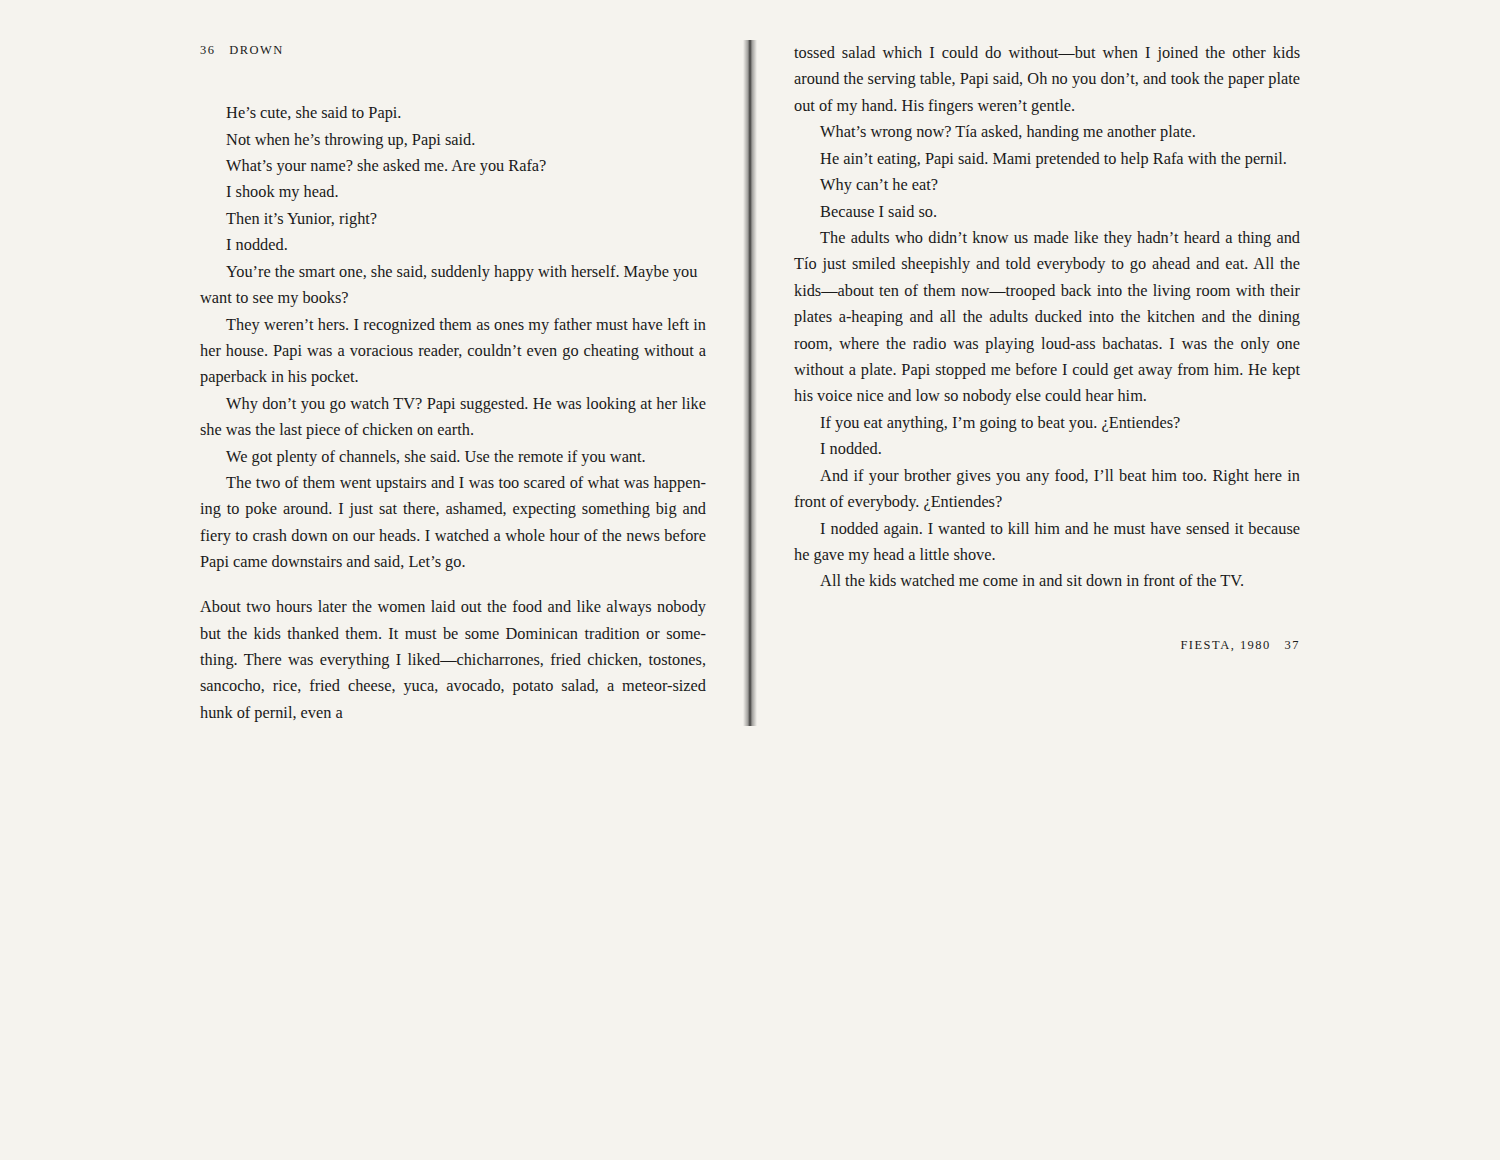36 Drown
He’s cute, she said to Papi.
Not when he’s throwing up, Papi said.
What’s your name? she asked me. Are you Rafa?
I shook my head.
Then it’s Yunior, right?
I nodded.
You’re the smart one, she said, suddenly happy with herself. Maybe you want to see my books?
They weren’t hers. I recognized them as ones my father must have left in her house. Papi was a voracious reader, couldn’t even go cheating without a paperback in his pocket.
Why don’t you go watch TV? Papi suggested. He was looking at her like she was the last piece of chicken on earth.
We got plenty of channels, she said. Use the remote if you want.
The two of them went upstairs and I was too scared of what was happening to poke around. I just sat there, ashamed, expecting something big and fiery to crash down on our heads. I watched a whole hour of the news before Papi came downstairs and said, Let’s go.
About two hours later the women laid out the food and like always nobody but the kids thanked them. It must be some Dominican tradition or something. There was everything I liked—chicharrones, fried chicken, tostones, sancocho, rice, fried cheese, yuca, avocado, potato salad, a meteor-sized hunk of pernil, even a
tossed salad which I could do without—but when I joined the other kids around the serving table, Papi said, Oh no you don’t, and took the paper plate out of my hand. His fingers weren’t gentle.
What’s wrong now? Tía asked, handing me another plate.
He ain’t eating, Papi said. Mami pretended to help Rafa with the pernil.
Why can’t he eat?
Because I said so.
The adults who didn’t know us made like they hadn’t heard a thing and Tío just smiled sheepishly and told everybody to go ahead and eat. All the kids—about ten of them now—trooped back into the living room with their plates a-heaping and all the adults ducked into the kitchen and the dining room, where the radio was playing loud-ass bachatas. I was the only one without a plate. Papi stopped me before I could get away from him. He kept his voice nice and low so nobody else could hear him.
If you eat anything, I’m going to beat you. ¿Entiendes?
I nodded.
And if your brother gives you any food, I’ll beat him too. Right here in front of everybody. ¿Entiendes?
I nodded again. I wanted to kill him and he must have sensed it because he gave my head a little shove.
All the kids watched me come in and sit down in front of the TV.
Fiesta, 198037